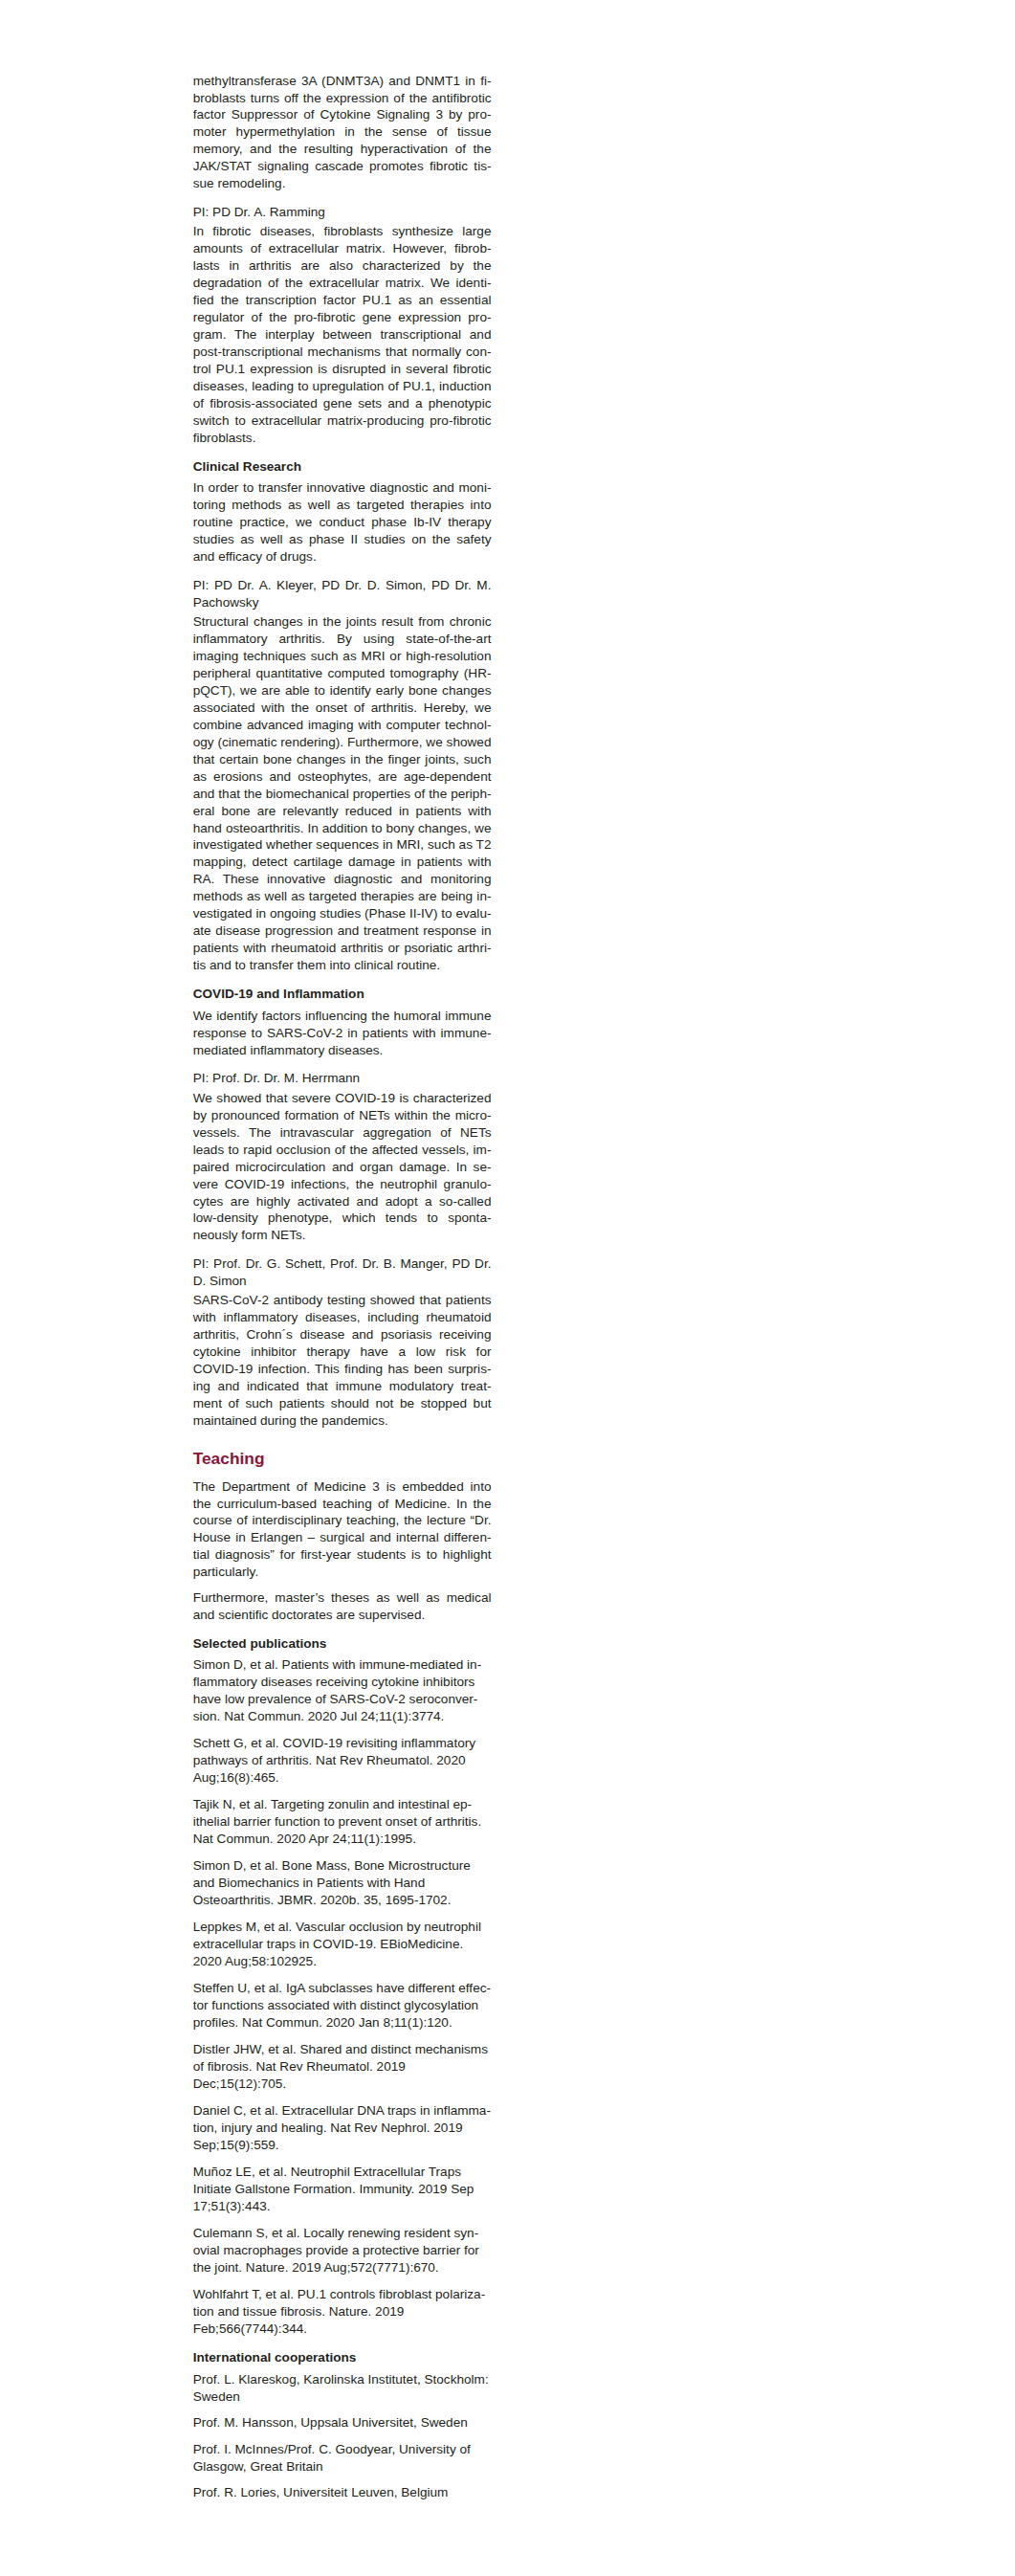methyltransferase 3A (DNMT3A) and DNMT1 in fibroblasts turns off the expression of the antifibrotic factor Suppressor of Cytokine Signaling 3 by promoter hypermethylation in the sense of tissue memory, and the resulting hyperactivation of the JAK/STAT signaling cascade promotes fibrotic tissue remodeling.
PI: PD Dr. A. Ramming
In fibrotic diseases, fibroblasts synthesize large amounts of extracellular matrix. However, fibroblasts in arthritis are also characterized by the degradation of the extracellular matrix. We identified the transcription factor PU.1 as an essential regulator of the pro-fibrotic gene expression program. The interplay between transcriptional and post-transcriptional mechanisms that normally control PU.1 expression is disrupted in several fibrotic diseases, leading to upregulation of PU.1, induction of fibrosis-associated gene sets and a phenotypic switch to extracellular matrix-producing pro-fibrotic fibroblasts.
Clinical Research
In order to transfer innovative diagnostic and monitoring methods as well as targeted therapies into routine practice, we conduct phase Ib-IV therapy studies as well as phase II studies on the safety and efficacy of drugs.
PI: PD Dr. A. Kleyer, PD Dr. D. Simon, PD Dr. M. Pachowsky
Structural changes in the joints result from chronic inflammatory arthritis. By using state-of-the-art imaging techniques such as MRI or high-resolution peripheral quantitative computed tomography (HR-pQCT), we are able to identify early bone changes associated with the onset of arthritis. Hereby, we combine advanced imaging with computer technology (cinematic rendering). Furthermore, we showed that certain bone changes in the finger joints, such as erosions and osteophytes, are age-dependent and that the biomechanical properties of the peripheral bone are relevantly reduced in patients with hand osteoarthritis. In addition to bony changes, we investigated whether sequences in MRI, such as T2 mapping, detect cartilage damage in patients with RA. These innovative diagnostic and monitoring methods as well as targeted therapies are being investigated in ongoing studies (Phase II-IV) to evaluate disease progression and treatment response in patients with rheumatoid arthritis or psoriatic arthritis and to transfer them into clinical routine.
COVID-19 and Inflammation
We identify factors influencing the humoral immune response to SARS-CoV-2 in patients with immune-mediated inflammatory diseases.
PI: Prof. Dr. Dr. M. Herrmann
We showed that severe COVID-19 is characterized by pronounced formation of NETs within the micro-vessels. The intravascular aggregation of NETs leads to rapid occlusion of the affected vessels, impaired microcirculation and organ damage. In severe COVID-19 infections, the neutrophil granulocytes are highly activated and adopt a so-called low-density phenotype, which tends to spontaneously form NETs.
PI: Prof. Dr. G. Schett, Prof. Dr. B. Manger, PD Dr. D. Simon
SARS-CoV-2 antibody testing showed that patients with inflammatory diseases, including rheumatoid arthritis, Crohn´s disease and psoriasis receiving cytokine inhibitor therapy have a low risk for COVID-19 infection. This finding has been surprising and indicated that immune modulatory treatment of such patients should not be stopped but maintained during the pandemics.
Teaching
The Department of Medicine 3 is embedded into the curriculum-based teaching of Medicine. In the course of interdisciplinary teaching, the lecture “Dr. House in Erlangen – surgical and internal differential diagnosis” for first-year students is to highlight particularly.
Furthermore, master’s theses as well as medical and scientific doctorates are supervised.
Selected publications
Simon D, et al. Patients with immune-mediated inflammatory diseases receiving cytokine inhibitors have low prevalence of SARS-CoV-2 seroconversion. Nat Commun. 2020 Jul 24;11(1):3774.
Schett G, et al. COVID-19 revisiting inflammatory pathways of arthritis. Nat Rev Rheumatol. 2020 Aug;16(8):465.
Tajik N, et al. Targeting zonulin and intestinal epithelial barrier function to prevent onset of arthritis. Nat Commun. 2020 Apr 24;11(1):1995.
Simon D, et al. Bone Mass, Bone Microstructure and Biomechanics in Patients with Hand Osteoarthritis. JBMR. 2020b. 35, 1695-1702.
Leppkes M, et al. Vascular occlusion by neutrophil extracellular traps in COVID-19. EBioMedicine. 2020 Aug;58:102925.
Steffen U, et al. IgA subclasses have different effector functions associated with distinct glycosylation profiles. Nat Commun. 2020 Jan 8;11(1):120.
Distler JHW, et al. Shared and distinct mechanisms of fibrosis. Nat Rev Rheumatol. 2019 Dec;15(12):705.
Daniel C, et al. Extracellular DNA traps in inflammation, injury and healing. Nat Rev Nephrol. 2019 Sep;15(9):559.
Muñoz LE, et al. Neutrophil Extracellular Traps Initiate Gallstone Formation. Immunity. 2019 Sep 17;51(3):443.
Culemann S, et al. Locally renewing resident synovial macrophages provide a protective barrier for the joint. Nature. 2019 Aug;572(7771):670.
Wohlfahrt T, et al. PU.1 controls fibroblast polarization and tissue fibrosis. Nature. 2019 Feb;566(7744):344.
International cooperations
Prof. L. Klareskog, Karolinska Institutet, Stockholm: Sweden
Prof. M. Hansson, Uppsala Universitet, Sweden
Prof. I. McInnes/Prof. C. Goodyear, University of Glasgow, Great Britain
Prof. R. Lories, Universiteit Leuven, Belgium